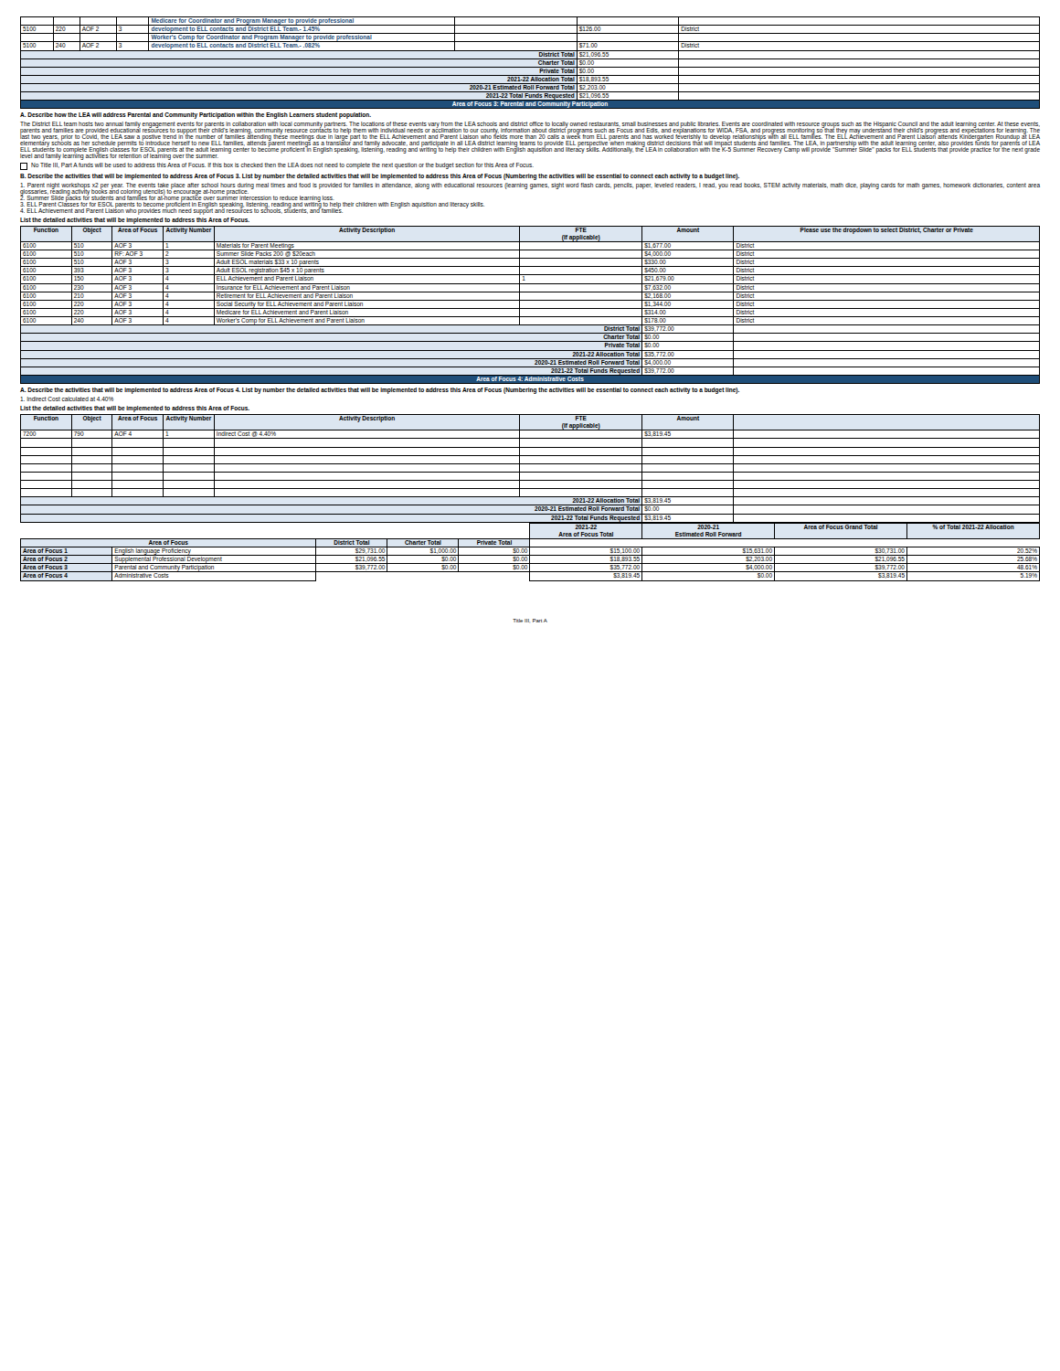| | | | | Medicare for Coordinator and Program Manager to provide professional | | | |
| 5100 | 220 | AOF 2 | 3 | development to ELL contacts and District ELL Team.- 1.45% | | $126.00 | District |
| | | | | Worker's Comp for Coordinator and Program Manager to provide professional | | | |
| 5100 | 240 | AOF 2 | 3 | development to ELL contacts and District ELL Team.- .082% | | $71.00 | District |
| District Total | $21,096.55 | |
| Charter Total | $0.00 | |
| Private Total | $0.00 | |
| 2021-22 Allocation Total | $18,893.55 | |
| 2020-21 Estimated Roll Forward Total | $2,203.00 | |
| 2021-22 Total Funds Requested | $21,096.55 | |
| Area of Focus 3: Parental and Community Participation |
A. Describe how the LEA will address Parental and Community Participation within the English Learners student population.
The District ELL team hosts two annual family engagement events for parents in collaboration with local community partners. The locations of these events vary from the LEA schools and district office to locally owned restaurants, small businesses and public libraries. Events are coordinated with resource groups such as the Hispanic Council and the adult learning center. At these events, parents and families are provided educational resources to support their child's learning, community resource contacts to help them with individual needs or acclimation to our county, information about district programs such as Focus and Edis, and explanations for WIDA, FSA, and progress monitoring so that they may understand their child's progress and expectations for learning. The last two years, prior to Covid, the LEA saw a postive trend in the number of families attending these meetings due in large part to the ELL Achievement and Parent Liaison who fields more than 20 calls a week from ELL parents and has worked feverishly to develop relationships with all ELL families. The ELL Achievement and Parent Liaison attends Kindergarten Roundup at LEA elementary schools as her schedule permits to introduce herself to new ELL families, attends parent meetings as a translator and family advocate, and participate in all LEA district learning teams to provide ELL perspective when making district decisions that will impact students and families. The LEA, in partnership with the adult learning center, also provides funds for parents of LEA ELL students to complete English classes for ESOL parents at the adult learning center to become proficient in English speaking, listening, reading and writing to help their children with English aquisition and literacy skills. Additionally, the LEA in collaboration with the K-5 Summer Recovery Camp will provide "Summer Slide" packs for ELL students that provide practice for the next grade level and family learning activities for retention of learning over the summer.
No Title III, Part A funds will be used to address this Area of Focus. If this box is checked then the LEA does not need to complete the next question or the budget section for this Area of Focus.
B. Describe the activities that will be implemented to address Area of Focus 3. List by number the detailed activities that will be implemented to address this Area of Focus (Numbering the activities will be essential to connect each activity to a budget line).
1. Parent night workshops x2 per year. The events take place after school hours during meal times and food is provided for families in attendance, along with educational resources (learning games, sight word flash cards, pencils, paper, leveled readers, I read, you read books, STEM activity materials, math dice, playing cards for math games, homework dictionaries, content area glossaries, reading activity books and coloring utencils) to encourage at-home practice.
2. Summer Slide packs for students and families for at-home practice over summer intercession to reduce learning loss.
3. ELL Parent Classes for for ESOL parents to become proficient in English speaking, listening, reading and writing to help their children with English aquisition and literacy skills.
4. ELL Achievement and Parent Liaison who provides much need support and resources to schools, students, and families.
List the detailed activities that will be implemented to address this Area of Focus.
| Function | Object | Area of Focus | Activity Number | Activity Description | FTE (If applicable) | Amount | Please use the dropdown to select District, Charter or Private |
| --- | --- | --- | --- | --- | --- | --- | --- |
| 6100 | 510 | AOF 3 | 1 | Materials for Parent Meetings | | $1,677.00 | District |
| 6100 | 510 | RF: AOF 3 | 2 | Summer Slide Packs 200 @ $20each | | $4,000.00 | District |
| 6100 | 510 | AOF 3 | 3 | Adult ESOL materials $33 x 10 parents | | $330.00 | District |
| 6100 | 393 | AOF 3 | 3 | Adult ESOL registration $45 x 10 parents | | $450.00 | District |
| 6100 | 150 | AOF 3 | 4 | ELL Achievement and Parent Liaison | 1 | $21,679.00 | District |
| 6100 | 230 | AOF 3 | 4 | Insurance for ELL Achievement and Parent Liaison | | $7,632.00 | District |
| 6100 | 210 | AOF 3 | 4 | Retirement for ELL Achievement and Parent Liaison | | $2,168.00 | District |
| 6100 | 220 | AOF 3 | 4 | Social Security for ELL Achievement and Parent Liaison | | $1,344.00 | District |
| 6100 | 220 | AOF 3 | 4 | Medicare for ELL Achievement and Parent Liaison | | $314.00 | District |
| 6100 | 240 | AOF 3 | 4 | Worker's Comp for ELL Achievement and Parent Liaison | | $178.00 | District |
| District Total | $39,772.00 | |
| Charter Total | $0.00 | |
| Private Total | $0.00 | |
| 2021-22 Allocation Total | $35,772.00 | |
| 2020-21 Estimated Roll Forward Total | $4,000.00 | |
| 2021-22 Total Funds Requested | $39,772.00 | |
| Area of Focus 4: Administrative Costs |
A. Describe the activities that will be implemented to address Area of Focus 4. List by number the detailed activities that will be implemented to address this Area of Focus (Numbering the activities will be essential to connect each activity to a budget line).
1. Indirect Cost calculated at 4.40%
List the detailed activities that will be implemented to address this Area of Focus.
| Function | Object | Area of Focus | Activity Number | Activity Description | FTE (If applicable) | Amount | |
| --- | --- | --- | --- | --- | --- | --- | --- |
| 7200 | 790 | AOF 4 | 1 | Indirect Cost @ 4.40% | | $3,819.45 | |
| 2021-22 Allocation Total | $3,819.45 | |
| 2020-21 Estimated Roll Forward Total | $0.00 | |
| 2021-22 Total Funds Requested | $3,819.45 | |
| | | 2021-22 Area of Focus Total | 2020-21 Estimated Roll Forward | Area of Focus Grand Total | % of Total 2021-22 Allocation |
| Area of Focus | District Total | Charter Total | Private Total | | | | |
| Area of Focus 1 | English language Proficiency | $29,731.00 | $1,000.00 | $0.00 | $15,100.00 | $15,631.00 | $30,731.00 | 20.52% |
| Area of Focus 2 | Supplemental Professional Development | $21,096.55 | $0.00 | $0.00 | $18,893.55 | $2,203.00 | $21,096.55 | 25.68% |
| Area of Focus 3 | Parental and Community Participation | $39,772.00 | $0.00 | $0.00 | $35,772.00 | $4,000.00 | $39,772.00 | 48.61% |
| Area of Focus 4 | Administrative Costs | | | | $3,819.45 | $0.00 | $3,819.45 | 5.19% |
Title III, Part A